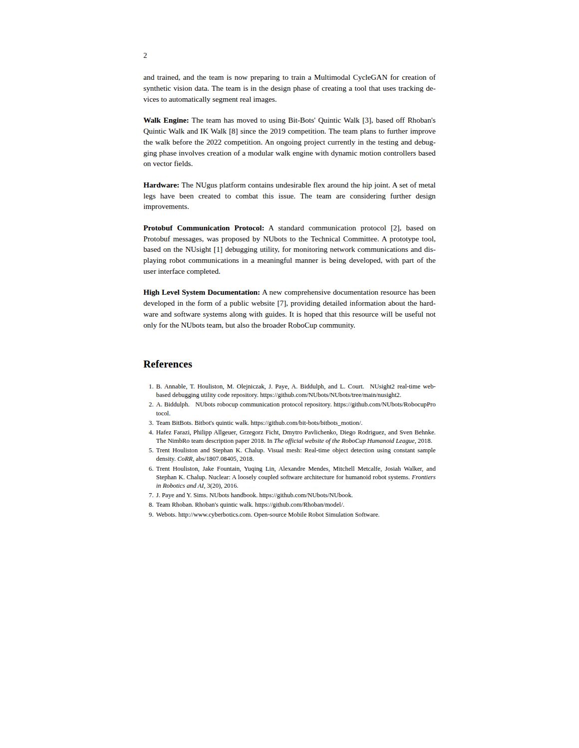2
and trained, and the team is now preparing to train a Multimodal CycleGAN for creation of synthetic vision data. The team is in the design phase of creating a tool that uses tracking devices to automatically segment real images.
Walk Engine: The team has moved to using Bit-Bots' Quintic Walk [3], based off Rhoban's Quintic Walk and IK Walk [8] since the 2019 competition. The team plans to further improve the walk before the 2022 competition. An ongoing project currently in the testing and debugging phase involves creation of a modular walk engine with dynamic motion controllers based on vector fields.
Hardware: The NUgus platform contains undesirable flex around the hip joint. A set of metal legs have been created to combat this issue. The team are considering further design improvements.
Protobuf Communication Protocol: A standard communication protocol [2], based on Protobuf messages, was proposed by NUbots to the Technical Committee. A prototype tool, based on the NUsight [1] debugging utility, for monitoring network communications and displaying robot communications in a meaningful manner is being developed, with part of the user interface completed.
High Level System Documentation: A new comprehensive documentation resource has been developed in the form of a public website [7], providing detailed information about the hardware and software systems along with guides. It is hoped that this resource will be useful not only for the NUbots team, but also the broader RoboCup community.
References
B. Annable, T. Houliston, M. Olejniczak, J. Paye, A. Biddulph, and L. Court. NUsight2 real-time web-based debugging utility code repository. https://github.com/NUbots/NUbots/tree/main/nusight2.
A. Biddulph. NUbots robocup communication protocol repository. https://github.com/NUbots/RobocupProtocol.
Team BitBots. Bitbot's quintic walk. https://github.com/bit-bots/bitbots_motion/.
Hafez Farazi, Philipp Allgeuer, Grzegorz Ficht, Dmytro Pavlichenko, Diego Rodriguez, and Sven Behnke. The NimbRo team description paper 2018. In The official website of the RoboCup Humanoid League, 2018.
Trent Houliston and Stephan K. Chalup. Visual mesh: Real-time object detection using constant sample density. CoRR, abs/1807.08405, 2018.
Trent Houliston, Jake Fountain, Yuqing Lin, Alexandre Mendes, Mitchell Metcalfe, Josiah Walker, and Stephan K. Chalup. Nuclear: A loosely coupled software architecture for humanoid robot systems. Frontiers in Robotics and AI, 3(20), 2016.
J. Paye and Y. Sims. NUbots handbook. https://github.com/NUbots/NUbook.
Team Rhoban. Rhoban's quintic walk. https://github.com/Rhoban/model/.
Webots. http://www.cyberbotics.com. Open-source Mobile Robot Simulation Software.